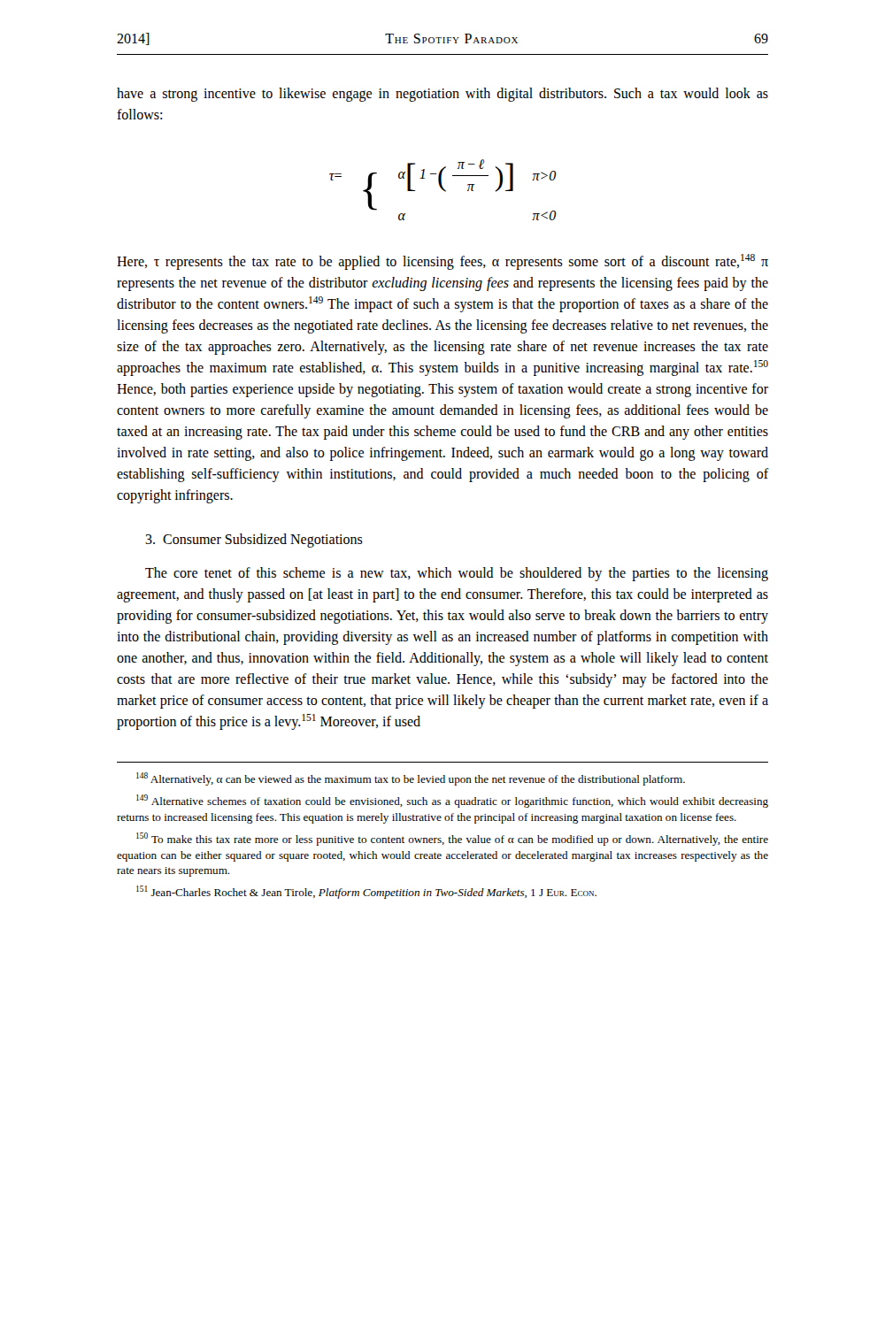2014] The Spotify Paradox 69
have a strong incentive to likewise engage in negotiation with digital distributors. Such a tax would look as follows:
| τ = | { | α [ 1 − ( π − ℓ π ) ] | π > 0 |
| | α | π < 0 |
Here, τ represents the tax rate to be applied to licensing fees, α represents some sort of a discount rate,148 π represents the net revenue of the distributor excluding licensing fees and represents the licensing fees paid by the distributor to the content owners.149 The impact of such a system is that the proportion of taxes as a share of the licensing fees decreases as the negotiated rate declines. As the licensing fee decreases relative to net revenues, the size of the tax approaches zero. Alternatively, as the licensing rate share of net revenue increases the tax rate approaches the maximum rate established, α. This system builds in a punitive increasing marginal tax rate.150 Hence, both parties experience upside by negotiating. This system of taxation would create a strong incentive for content owners to more carefully examine the amount demanded in licensing fees, as additional fees would be taxed at an increasing rate. The tax paid under this scheme could be used to fund the CRB and any other entities involved in rate setting, and also to police infringement. Indeed, such an earmark would go a long way toward establishing self-sufficiency within institutions, and could provided a much needed boon to the policing of copyright infringers.
3. Consumer Subsidized Negotiations
The core tenet of this scheme is a new tax, which would be shouldered by the parties to the licensing agreement, and thusly passed on [at least in part] to the end consumer. Therefore, this tax could be interpreted as providing for consumer-subsidized negotiations. Yet, this tax would also serve to break down the barriers to entry into the distributional chain, providing diversity as well as an increased number of platforms in competition with one another, and thus, innovation within the field. Additionally, the system as a whole will likely lead to content costs that are more reflective of their true market value. Hence, while this ‘subsidy’ may be factored into the market price of consumer access to content, that price will likely be cheaper than the current market rate, even if a proportion of this price is a levy.151 Moreover, if used
148 Alternatively, α can be viewed as the maximum tax to be levied upon the net revenue of the distributional platform.
149 Alternative schemes of taxation could be envisioned, such as a quadratic or logarithmic function, which would exhibit decreasing returns to increased licensing fees. This equation is merely illustrative of the principal of increasing marginal taxation on license fees.
150 To make this tax rate more or less punitive to content owners, the value of α can be modified up or down. Alternatively, the entire equation can be either squared or square rooted, which would create accelerated or decelerated marginal tax increases respectively as the rate nears its supremum.
151 Jean-Charles Rochet & Jean Tirole, Platform Competition in Two-Sided Markets, 1 J Eur. Econ.